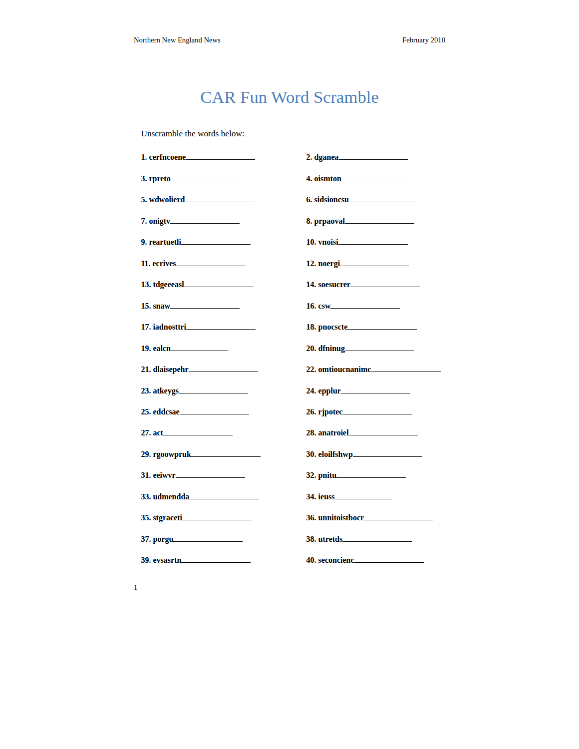Northern New England News February 2010
CAR Fun Word Scramble
Unscramble the words below:
1. cerfncoene
3. rpreto
5. wdwolierd
7. onigtv
9. reartuetli
11. ecrives
13. tdgeeeasl
15. snaw
17. iadnosttri
19. ealcn
21. dlaisepehr
23. atkeygs
25. eddcsae
27. act
29. rgoowpruk
31. eeiwvr
33. udmendda
35. stgraceti
37. porgu
39. evsasrtn
2. dganea
4. oismton
6. sidsioncsu
8. prpaoval
10. vnoisi
12. noergi
14. soesucrer
16. csw
18. pnocscte
20. dfninug
22. omtioucnanimc
24. epplur
26. rjpotec
28. anatroiel
30. eloilfshwp
32. pnitu
34. ieuss
36. unnitoistbocr
38. utretds
40. seconcienc
1